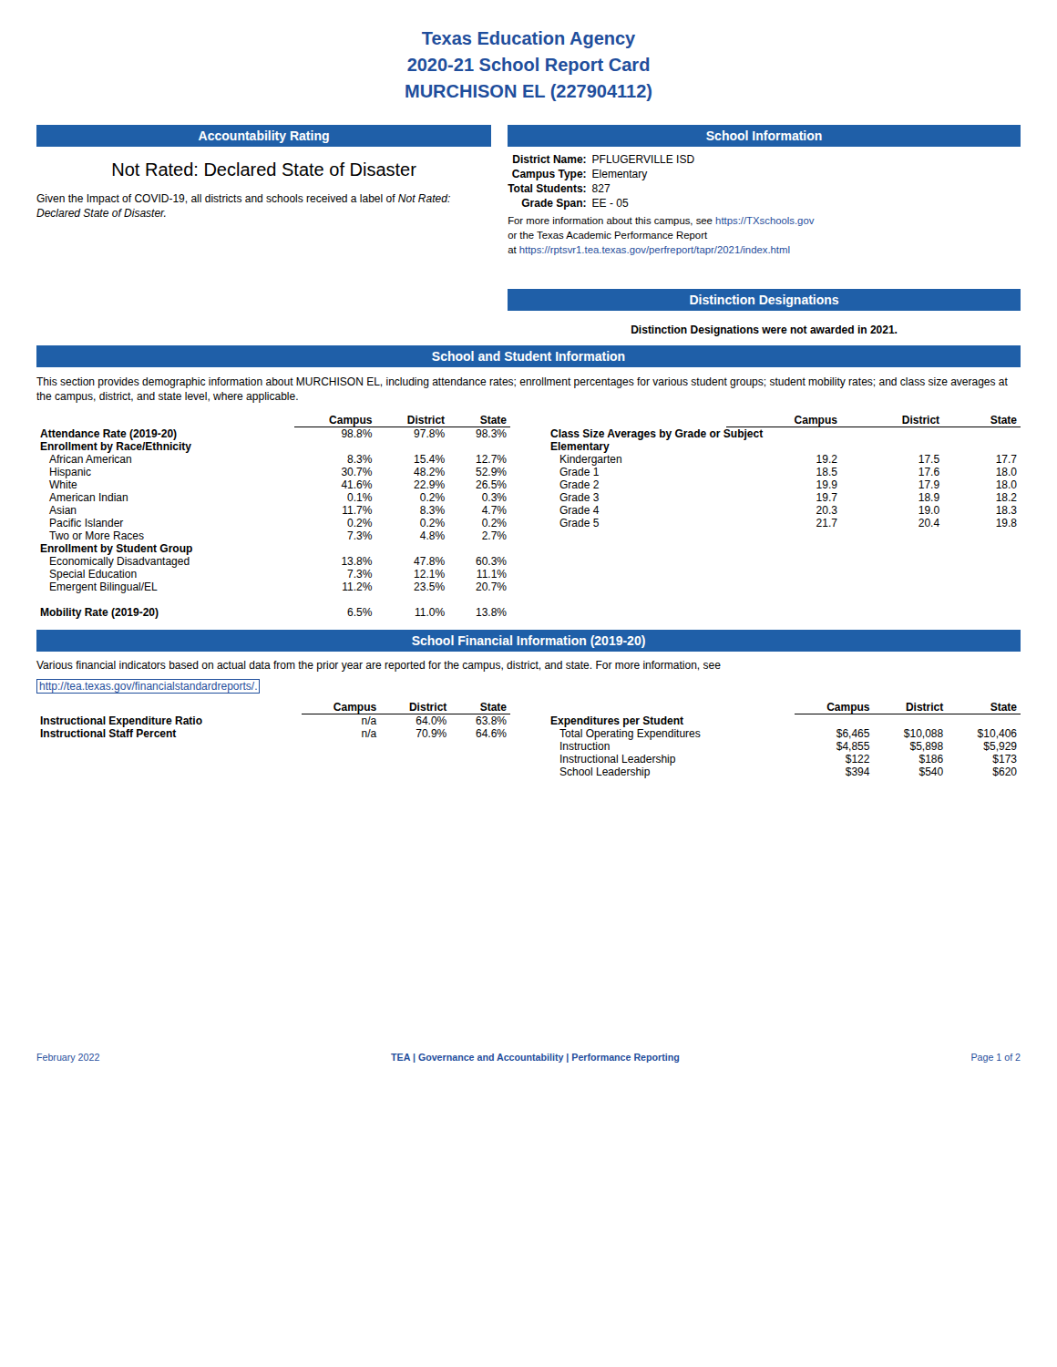Texas Education Agency
2020-21 School Report Card
MURCHISON EL (227904112)
Accountability Rating
Not Rated: Declared State of Disaster
Given the Impact of COVID-19, all districts and schools received a label of Not Rated: Declared State of Disaster.
School Information
| District Name: | PFLUGERVILLE ISD |
| Campus Type: | Elementary |
| Total Students: | 827 |
| Grade Span: | EE - 05 |
For more information about this campus, see https://TXschools.gov
or the Texas Academic Performance Report
at https://rptsvr1.tea.texas.gov/perfreport/tapr/2021/index.html
Distinction Designations
Distinction Designations were not awarded in 2021.
School and Student Information
This section provides demographic information about MURCHISON EL, including attendance rates; enrollment percentages for various student groups; student mobility rates; and class size averages at the campus, district, and state level, where applicable.
| | Campus | District | State |
| --- | --- | --- | --- |
| Attendance Rate (2019-20) | 98.8% | 97.8% | 98.3% |
| Enrollment by Race/Ethnicity | | | |
| African American | 8.3% | 15.4% | 12.7% |
| Hispanic | 30.7% | 48.2% | 52.9% |
| White | 41.6% | 22.9% | 26.5% |
| American Indian | 0.1% | 0.2% | 0.3% |
| Asian | 11.7% | 8.3% | 4.7% |
| Pacific Islander | 0.2% | 0.2% | 0.2% |
| Two or More Races | 7.3% | 4.8% | 2.7% |
| Enrollment by Student Group | | | |
| Economically Disadvantaged | 13.8% | 47.8% | 60.3% |
| Special Education | 7.3% | 12.1% | 11.1% |
| Emergent Bilingual/EL | 11.2% | 23.5% | 20.7% |
| Mobility Rate (2019-20) | 6.5% | 11.0% | 13.8% |
| | Campus | District | State |
| --- | --- | --- | --- |
| Class Size Averages by Grade or Subject |
| Elementary | | | |
| Kindergarten | 19.2 | 17.5 | 17.7 |
| Grade 1 | 18.5 | 17.6 | 18.0 |
| Grade 2 | 19.9 | 17.9 | 18.0 |
| Grade 3 | 19.7 | 18.9 | 18.2 |
| Grade 4 | 20.3 | 19.0 | 18.3 |
| Grade 5 | 21.7 | 20.4 | 19.8 |
School Financial Information (2019-20)
Various financial indicators based on actual data from the prior year are reported for the campus, district, and state. For more information, see
http://tea.texas.gov/financialstandardreports/.
| | Campus | District | State |
| --- | --- | --- | --- |
| Instructional Expenditure Ratio | n/a | 64.0% | 63.8% |
| Instructional Staff Percent | n/a | 70.9% | 64.6% |
| | Campus | District | State |
| --- | --- | --- | --- |
| Expenditures per Student |
| Total Operating Expenditures | $6,465 | $10,088 | $10,406 |
| Instruction | $4,855 | $5,898 | $5,929 |
| Instructional Leadership | $122 | $186 | $173 |
| School Leadership | $394 | $540 | $620 |
February 2022
TEA | Governance and Accountability | Performance Reporting
Page 1 of 2